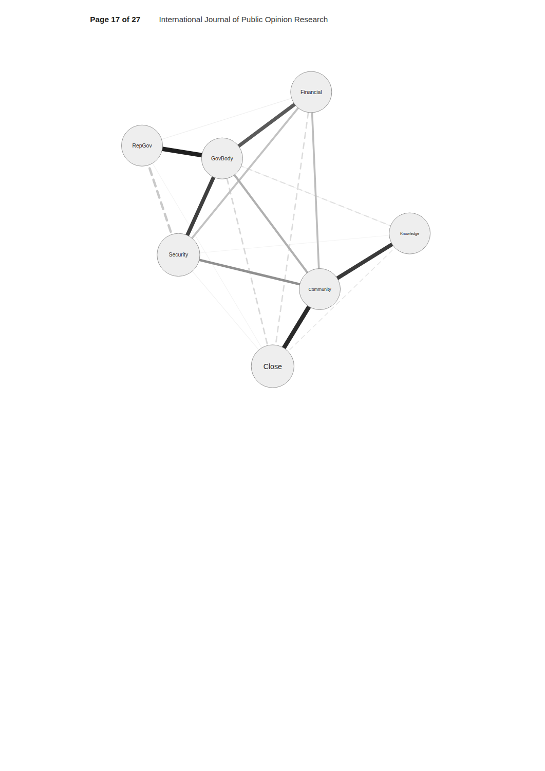Page 17 of 27 International Journal of Public Opinion Research
Network graph of trust dimensions An undirected weighted network with eight nodes labelled Financial, RepGov, GovBody, Security, Knowledge, Community, and Close. Solid grey-to-black edges indicate positive associations and dashed light-grey edges indicate negative associations; edge thickness reflects association strength. Financial RepGov GovBody Security Knowledge Community Close